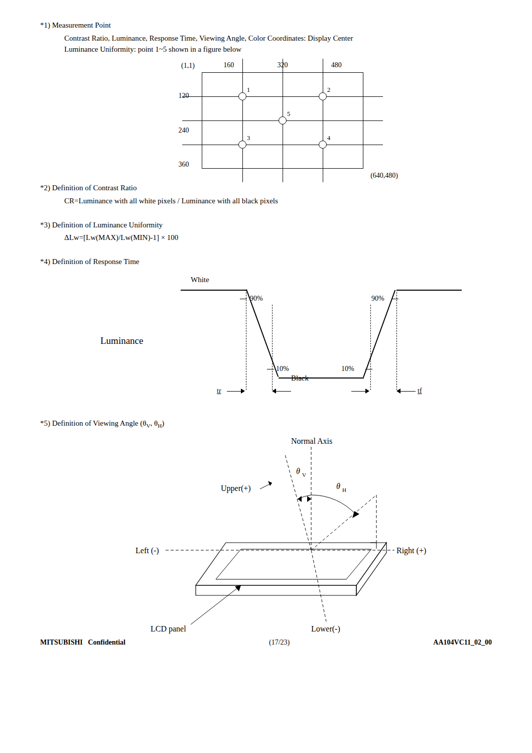*1) Measurement Point
Contrast Ratio, Luminance, Response Time, Viewing Angle, Color Coordinates: Display Center
Luminance Uniformity: point 1~5 shown in a figure below
| | 160 | 320 | 480 |
| 120 240 360 | (1,1) (640,480) 1 2 5 3 4 |
*2) Definition of Contrast Ratio
CR=Luminance with all white pixels / Luminance with all black pixels
*3) Definition of Luminance Uniformity
ΔLw=[Lw(MAX)/Lw(MIN)-1] × 100
*4) Definition of Response Time
Luminance White Black
90%
90%
10%
10%
tr
tf
*5) Definition of Viewing Angle (θV, θH)
Normal Axis θ V θ H Upper(+) Lower(-) Left (-) Right (+) LCD panel
MITSUBISHI Confidential (17/23) AA104VC11_02_00